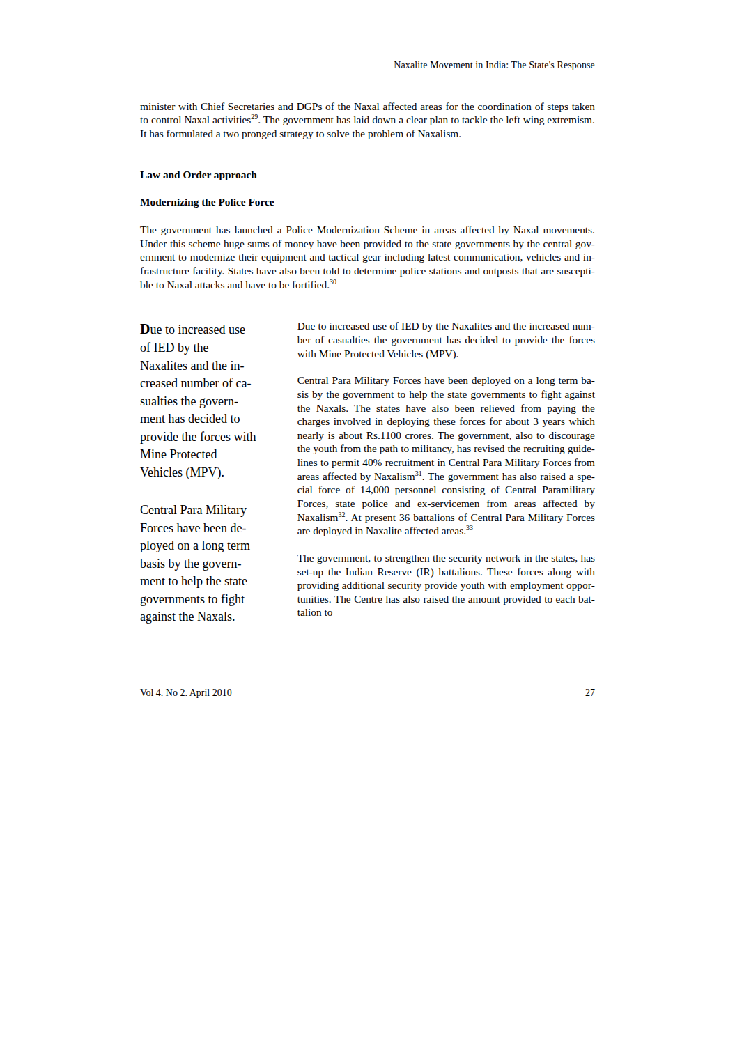Naxalite Movement in India: The State's Response
minister with Chief Secretaries and DGPs of the Naxal affected areas for the coordination of steps taken to control Naxal activities29. The government has laid down a clear plan to tackle the left wing extremism. It has formulated a two pronged strategy to solve the problem of Naxalism.
Law and Order approach
Modernizing the Police Force
The government has launched a Police Modernization Scheme in areas affected by Naxal movements. Under this scheme huge sums of money have been provided to the state governments by the central government to modernize their equipment and tactical gear including latest communication, vehicles and infrastructure facility. States have also been told to determine police stations and outposts that are susceptible to Naxal attacks and have to be fortified.30
Due to increased use of IED by the Naxalites and the increased number of casualties the government has decided to provide the forces with Mine Protected Vehicles (MPV).
Central Para Military Forces have been deployed on a long term basis by the government to help the state governments to fight against the Naxals.
Due to increased use of IED by the Naxalites and the increased number of casualties the government has decided to provide the forces with Mine Protected Vehicles (MPV).
Central Para Military Forces have been deployed on a long term basis by the government to help the state governments to fight against the Naxals. The states have also been relieved from paying the charges involved in deploying these forces for about 3 years which nearly is about Rs.1100 crores. The government, also to discourage the youth from the path to militancy, has revised the recruiting guidelines to permit 40% recruitment in Central Para Military Forces from areas affected by Naxalism31. The government has also raised a special force of 14,000 personnel consisting of Central Paramilitary Forces, state police and ex-servicemen from areas affected by Naxalism32. At present 36 battalions of Central Para Military Forces are deployed in Naxalite affected areas.33
The government, to strengthen the security network in the states, has set-up the Indian Reserve (IR) battalions. These forces along with providing additional security provide youth with employment opportunities. The Centre has also raised the amount provided to each battalion to
Vol 4. No 2. April 2010 27